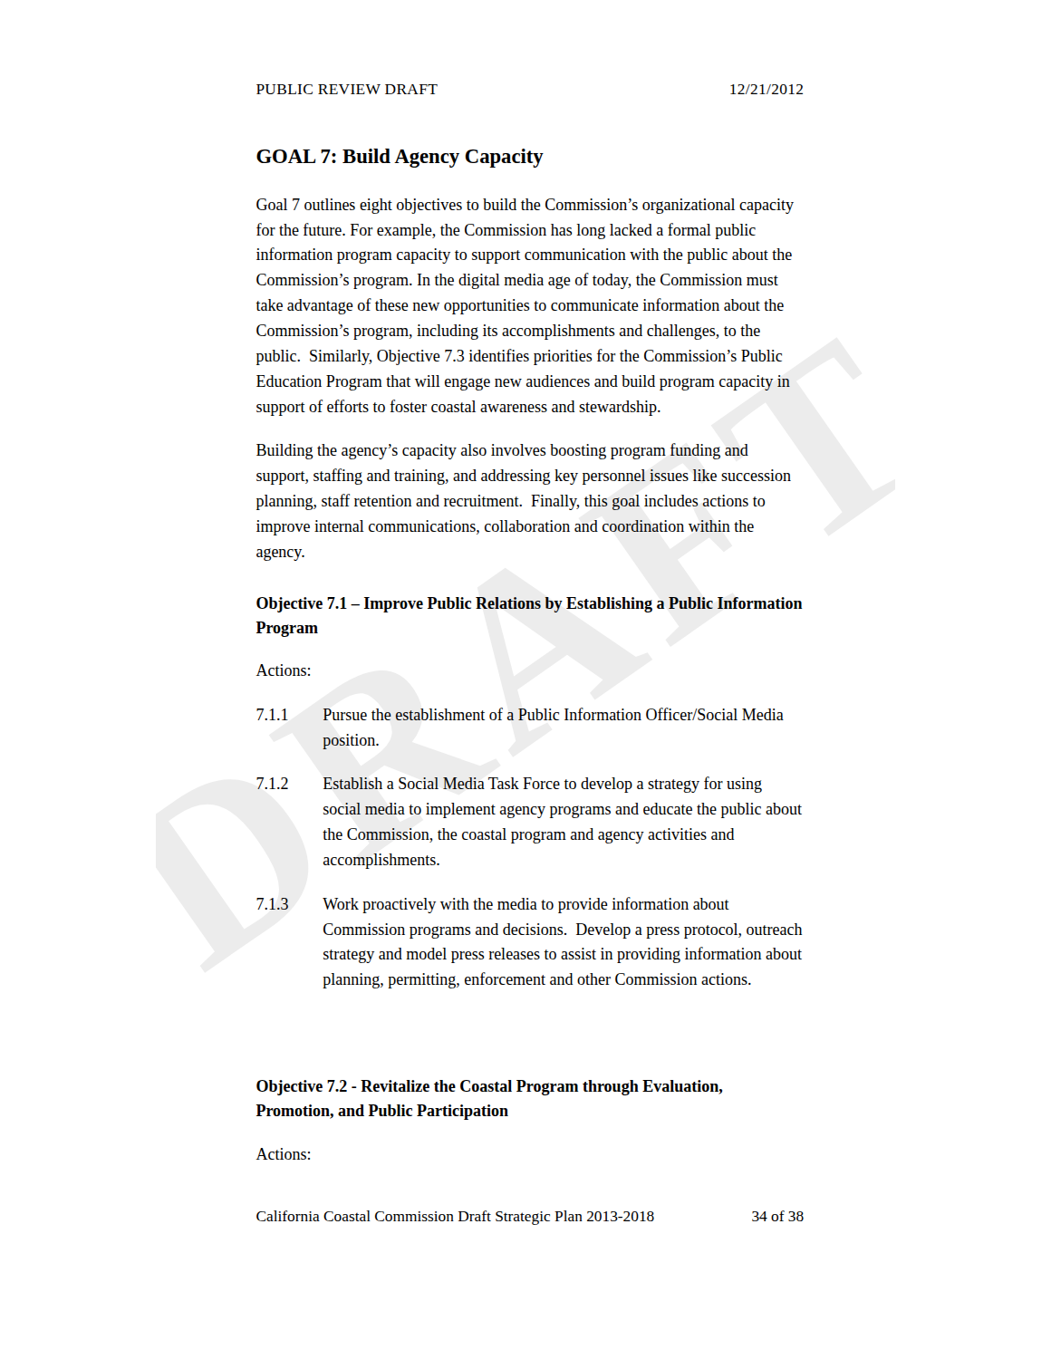DRAFT
PUBLIC REVIEW DRAFT 12/21/2012
GOAL 7: Build Agency Capacity
Goal 7 outlines eight objectives to build the Commission’s organizational capacity for the future. For example, the Commission has long lacked a formal public information program capacity to support communication with the public about the Commission’s program. In the digital media age of today, the Commission must take advantage of these new opportunities to communicate information about the Commission’s program, including its accomplishments and challenges, to the public. Similarly, Objective 7.3 identifies priorities for the Commission’s Public Education Program that will engage new audiences and build program capacity in support of efforts to foster coastal awareness and stewardship.
Building the agency’s capacity also involves boosting program funding and support, staffing and training, and addressing key personnel issues like succession planning, staff retention and recruitment. Finally, this goal includes actions to improve internal communications, collaboration and coordination within the agency.
Objective 7.1 – Improve Public Relations by Establishing a Public Information Program
Actions:
7.1.1 Pursue the establishment of a Public Information Officer/Social Media position.
7.1.2 Establish a Social Media Task Force to develop a strategy for using social media to implement agency programs and educate the public about the Commission, the coastal program and agency activities and accomplishments.
7.1.3 Work proactively with the media to provide information about Commission programs and decisions. Develop a press protocol, outreach strategy and model press releases to assist in providing information about planning, permitting, enforcement and other Commission actions.
Objective 7.2 - Revitalize the Coastal Program through Evaluation, Promotion, and Public Participation
Actions:
California Coastal Commission Draft Strategic Plan 2013-2018 34 of 38